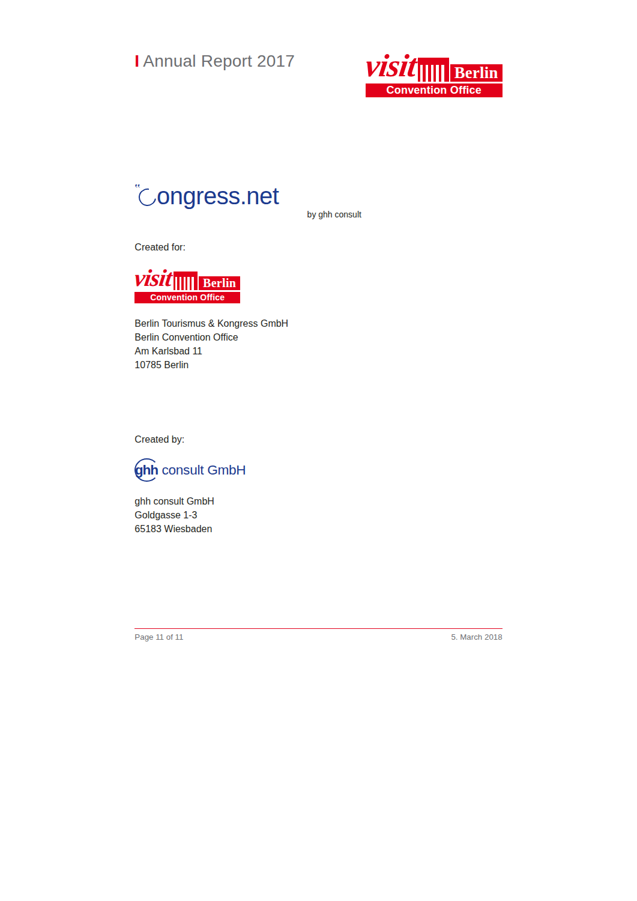IAnnual Report 2017
visit Berlin
Convention Office
‟ ongress.net
by ghh consult
Created for:
visit Berlin
Convention Office
Berlin Tourismus & Kongress GmbH
Berlin Convention Office
Am Karlsbad 11
10785 Berlin
Created by:
ghh consult GmbH
ghh consult GmbH
Goldgasse 1-3
65183 Wiesbaden
Page 11 of 11 5. March 2018